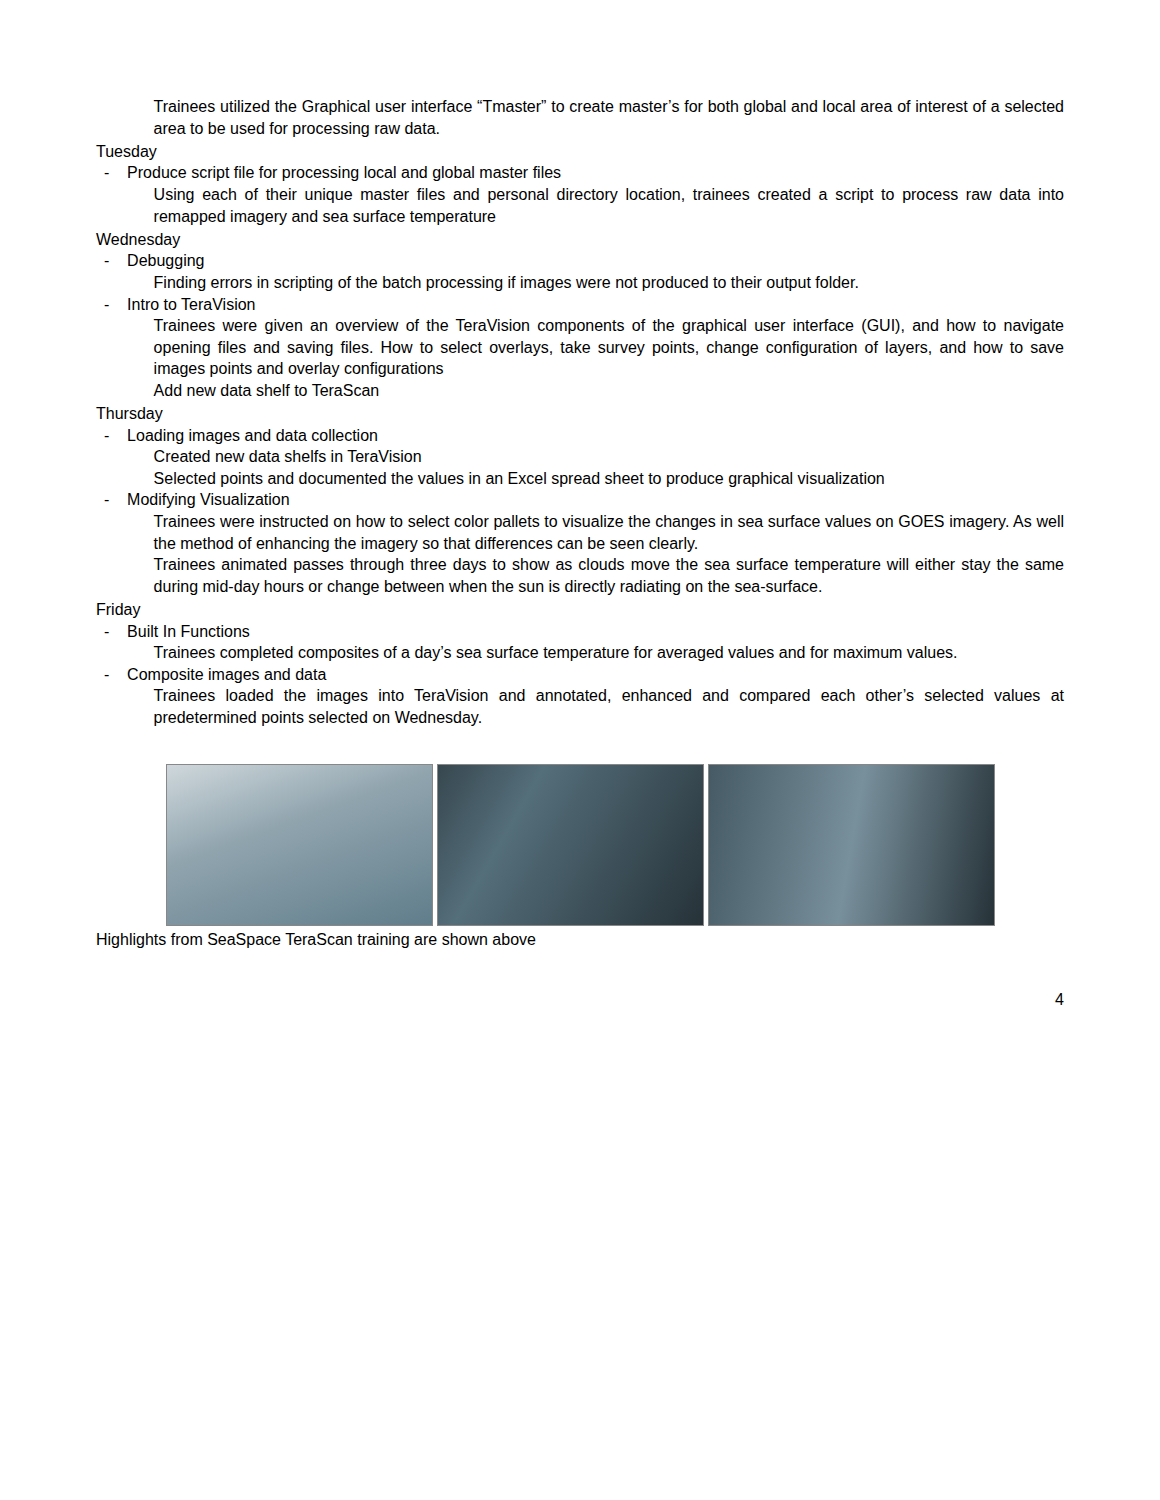Trainees utilized the Graphical user interface “Tmaster” to create master’s for both global and local area of interest of a selected area to be used for processing raw data.
Tuesday
- Produce script file for processing local and global master files
Using each of their unique master files and personal directory location, trainees created a script to process raw data into remapped imagery and sea surface temperature
Wednesday
- Debugging
Finding errors in scripting of the batch processing if images were not produced to their output folder.
- Intro to TeraVision
Trainees were given an overview of the TeraVision components of the graphical user interface (GUI), and how to navigate opening files and saving files. How to select overlays, take survey points, change configuration of layers, and how to save images points and overlay configurations
Add new data shelf to TeraScan
Thursday
- Loading images and data collection
Created new data shelfs in TeraVision
Selected points and documented the values in an Excel spread sheet to produce graphical visualization
- Modifying Visualization
Trainees were instructed on how to select color pallets to visualize the changes in sea surface values on GOES imagery. As well the method of enhancing the imagery so that differences can be seen clearly.
Trainees animated passes through three days to show as clouds move the sea surface temperature will either stay the same during mid-day hours or change between when the sun is directly radiating on the sea-surface.
Friday
- Built In Functions
Trainees completed composites of a day’s sea surface temperature for averaged values and for maximum values.
- Composite images and data
Trainees loaded the images into TeraVision and annotated, enhanced and compared each other’s selected values at predetermined points selected on Wednesday.
Highlights from SeaSpace TeraScan training are shown above
4